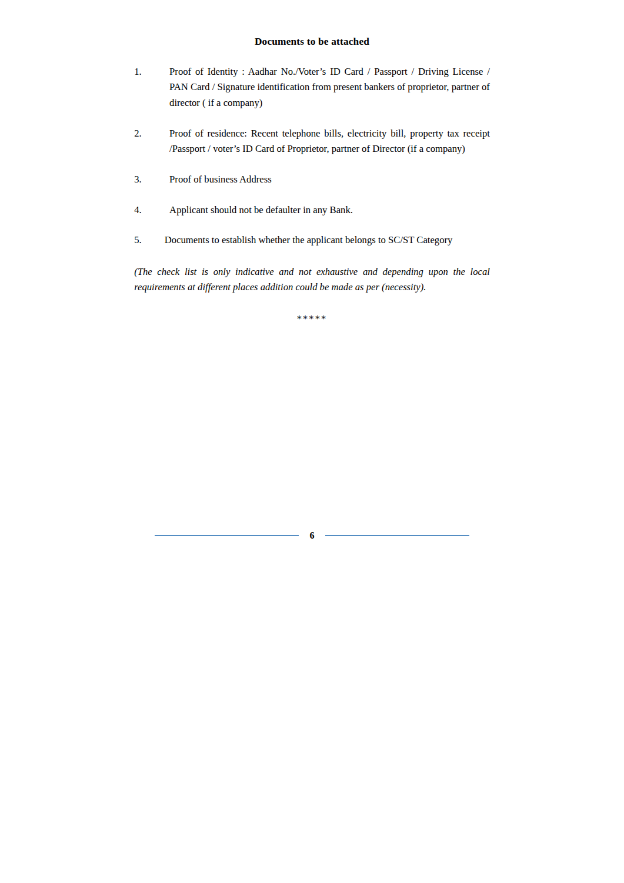Documents to be attached
Proof of Identity : Aadhar No./Voter’s ID Card / Passport / Driving License / PAN Card / Signature identification from present bankers of proprietor, partner of director ( if a company)
Proof of residence: Recent telephone bills, electricity bill, property tax receipt /Passport / voter’s ID Card of Proprietor, partner of Director (if a company)
Proof of business Address
Applicant should not be defaulter in any Bank.
Documents to establish whether the applicant belongs to SC/ST Category
(The check list is only indicative and not exhaustive and depending upon the local requirements at different places addition could be made as per (necessity).
*****
6